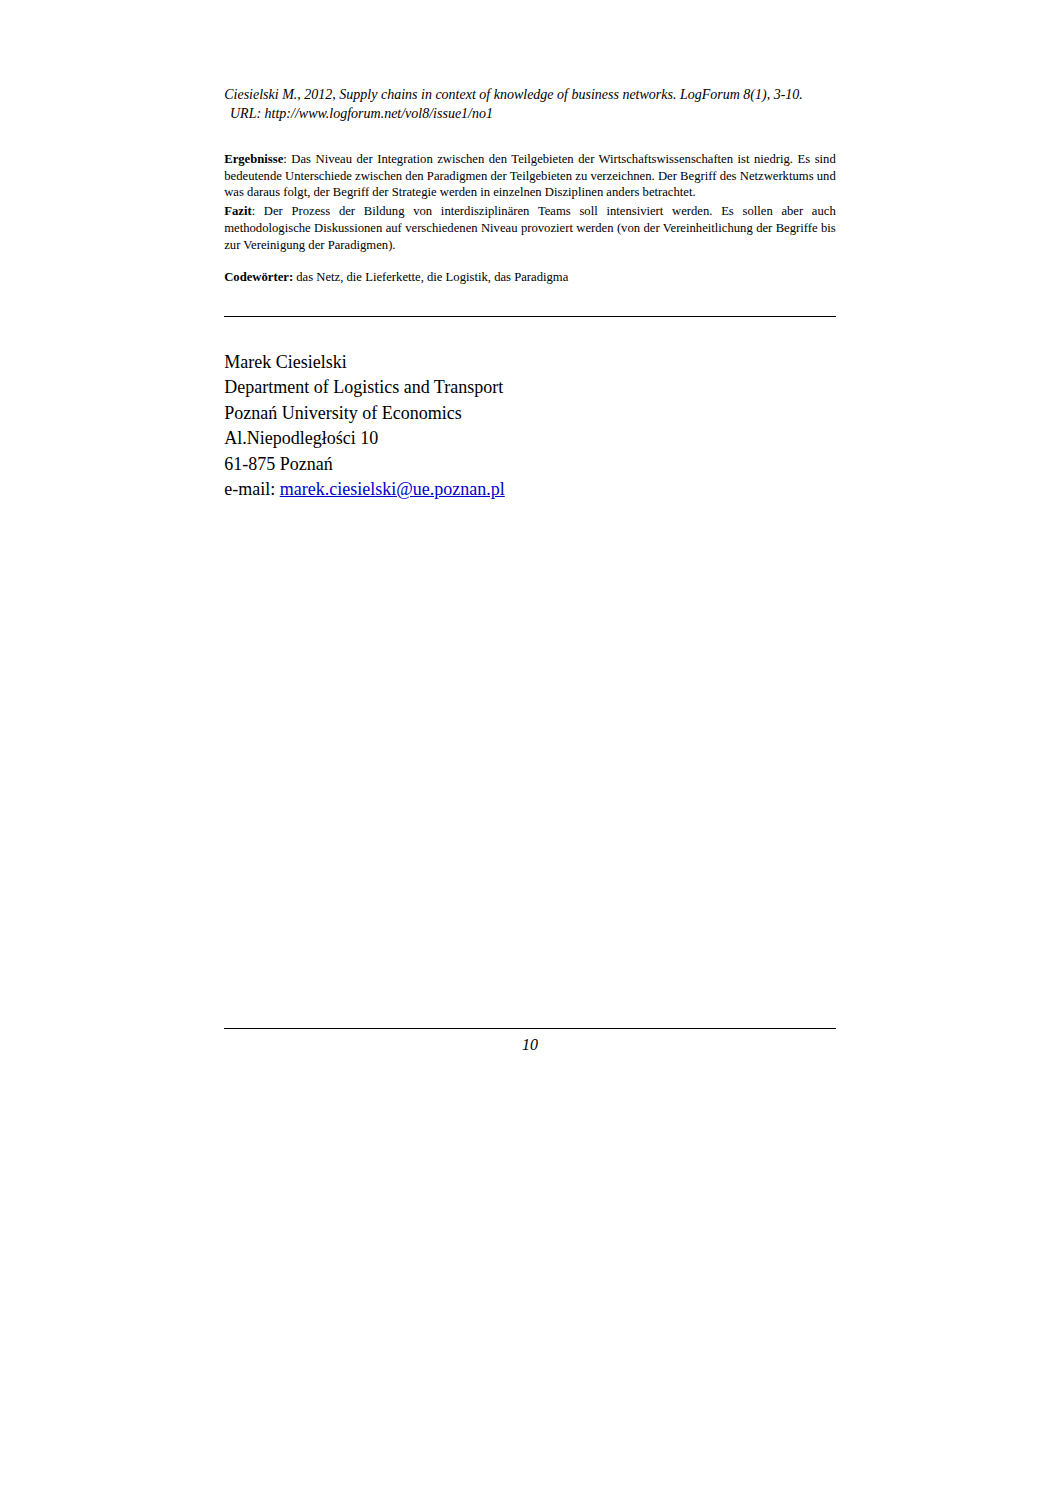Ciesielski M., 2012, Supply chains in context of knowledge of business networks. LogForum 8(1), 3-10.
URL: http://www.logforum.net/vol8/issue1/no1
Ergebnisse: Das Niveau der Integration zwischen den Teilgebieten der Wirtschaftswissenschaften ist niedrig. Es sind bedeutende Unterschiede zwischen den Paradigmen der Teilgebieten zu verzeichnen. Der Begriff des Netzwerktums und was daraus folgt, der Begriff der Strategie werden in einzelnen Disziplinen anders betrachtet.
Fazit: Der Prozess der Bildung von interdisziplinären Teams soll intensiviert werden. Es sollen aber auch methodologische Diskussionen auf verschiedenen Niveau provoziert werden (von der Vereinheitlichung der Begriffe bis zur Vereinigung der Paradigmen).
Codewörter: das Netz, die Lieferkette, die Logistik, das Paradigma
Marek Ciesielski
Department of Logistics and Transport
Poznań University of Economics
Al.Niepodległości 10
61-875 Poznań
e-mail: marek.ciesielski@ue.poznan.pl
10